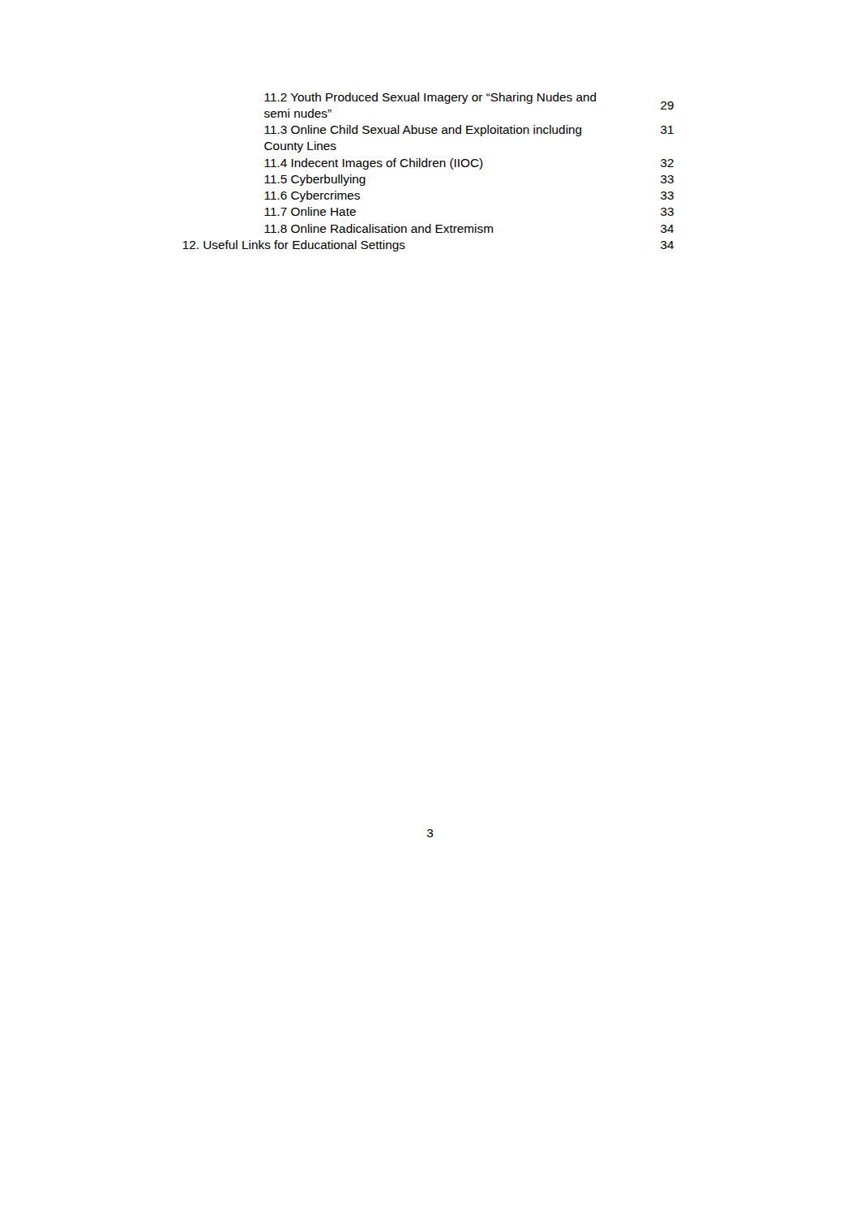| 11.2 Youth Produced Sexual Imagery or “Sharing Nudes and semi nudes” | 29 |
| 11.3 Online Child Sexual Abuse and Exploitation including County Lines | 31 |
| 11.4 Indecent Images of Children (IIOC) | 32 |
| 11.5 Cyberbullying | 33 |
| 11.6 Cybercrimes | 33 |
| 11.7 Online Hate | 33 |
| 11.8 Online Radicalisation and Extremism | 34 |
| 12. Useful Links for Educational Settings | 34 |
3